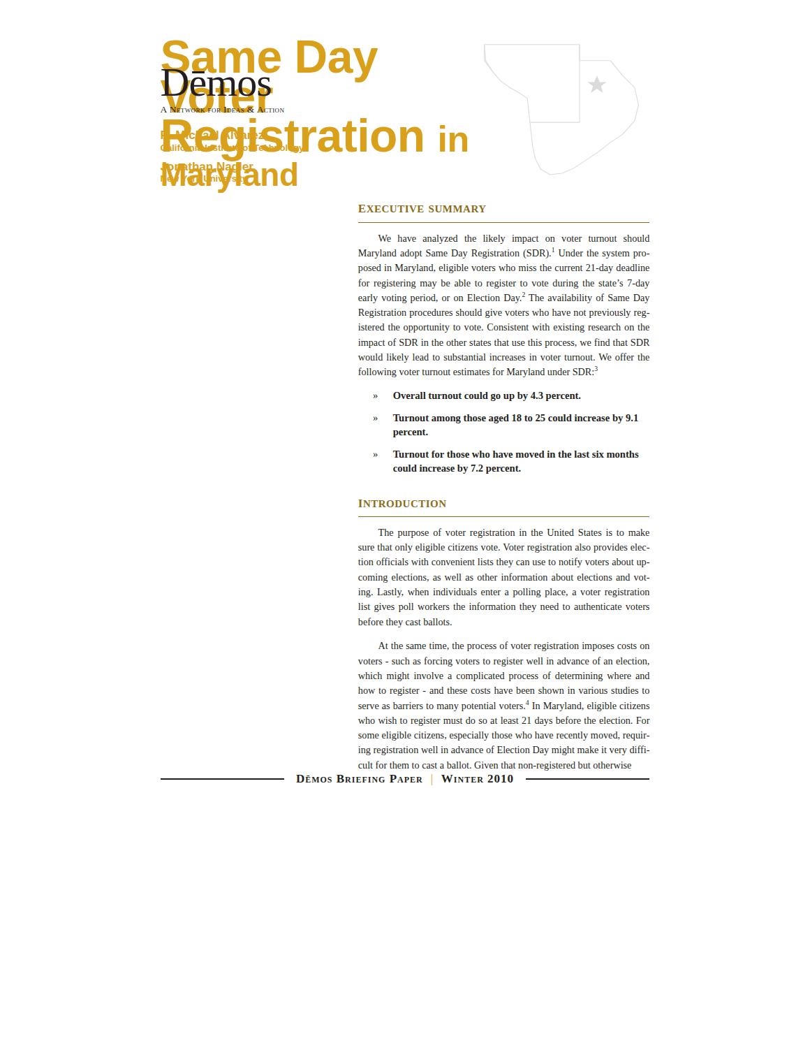Same Day Voter Registration in Maryland
Dēmos
A Network for Ideas & Action
R. Michael Alvarez, California Institute of Technology
Jonathan Nagler, New York University
Executive Summary
We have analyzed the likely impact on voter turnout should Maryland adopt Same Day Registration (SDR).1 Under the system proposed in Maryland, eligible voters who miss the current 21-day deadline for registering may be able to register to vote during the state’s 7-day early voting period, or on Election Day.2 The availability of Same Day Registration procedures should give voters who have not previously registered the opportunity to vote. Consistent with existing research on the impact of SDR in the other states that use this process, we find that SDR would likely lead to substantial increases in voter turnout. We offer the following voter turnout estimates for Maryland under SDR:3
Overall turnout could go up by 4.3 percent.
Turnout among those aged 18 to 25 could increase by 9.1 percent.
Turnout for those who have moved in the last six months could increase by 7.2 percent.
Introduction
The purpose of voter registration in the United States is to make sure that only eligible citizens vote. Voter registration also provides election officials with convenient lists they can use to notify voters about upcoming elections, as well as other information about elections and voting. Lastly, when individuals enter a polling place, a voter registration list gives poll workers the information they need to authenticate voters before they cast ballots.
At the same time, the process of voter registration imposes costs on voters - such as forcing voters to register well in advance of an election, which might involve a complicated process of determining where and how to register - and these costs have been shown in various studies to serve as barriers to many potential voters.4 In Maryland, eligible citizens who wish to register must do so at least 21 days before the election. For some eligible citizens, especially those who have recently moved, requiring registration well in advance of Election Day might make it very difficult for them to cast a ballot. Given that non-registered but otherwise
Dēmos Briefing Paper | Winter 2010